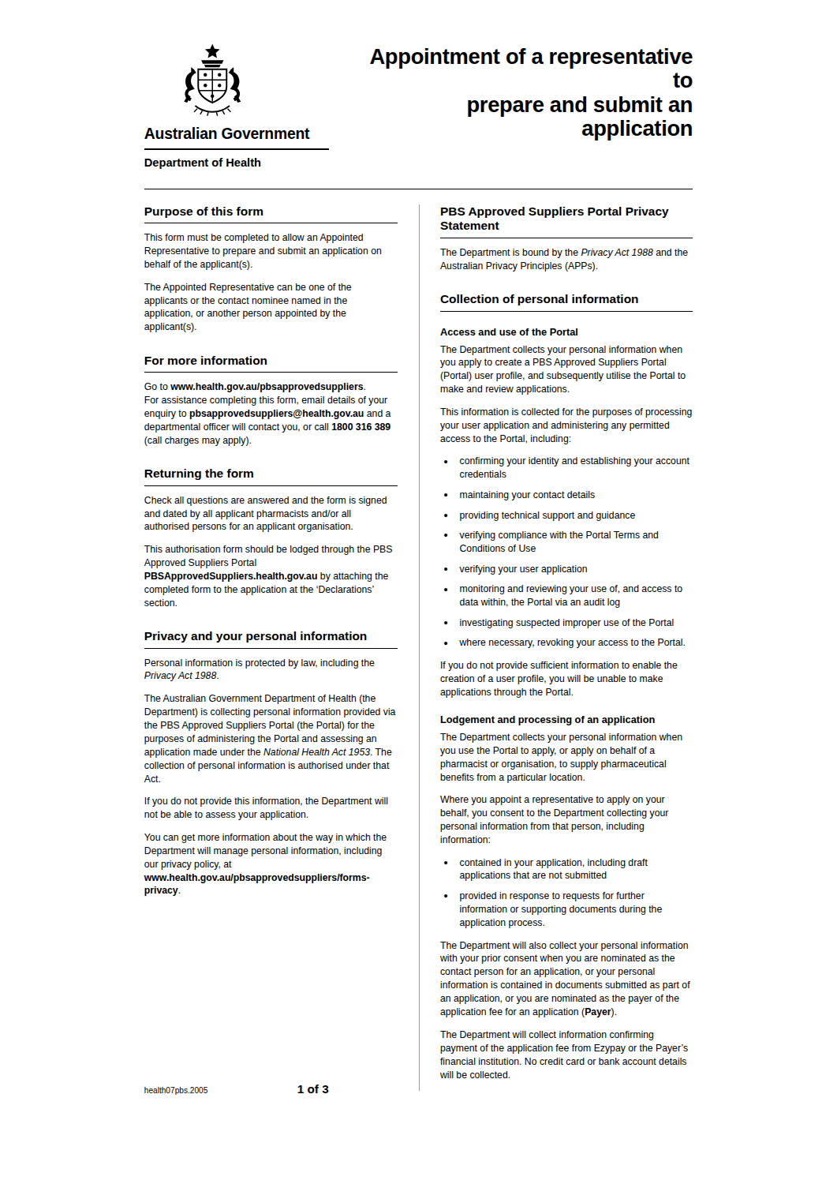Australian Government
Department of Health
Appointment of a representative to
prepare and submit an application
Purpose of this form
This form must be completed to allow an Appointed Representative to prepare and submit an application on behalf of the applicant(s).
The Appointed Representative can be one of the applicants or the contact nominee named in the application, or another person appointed by the applicant(s).
For more information
Go to www.health.gov.au/pbsapprovedsuppliers.
For assistance completing this form, email details of your enquiry to pbsapprovedsuppliers@health.gov.au and a departmental officer will contact you, or call 1800 316 389 (call charges may apply).
Returning the form
Check all questions are answered and the form is signed and dated by all applicant pharmacists and/or all authorised persons for an applicant organisation.
This authorisation form should be lodged through the PBS Approved Suppliers Portal PBSApprovedSuppliers.health.gov.au by attaching the completed form to the application at the ‘Declarations’ section.
Privacy and your personal information
Personal information is protected by law, including the Privacy Act 1988.
The Australian Government Department of Health (the Department) is collecting personal information provided via the PBS Approved Suppliers Portal (the Portal) for the purposes of administering the Portal and assessing an application made under the National Health Act 1953. The collection of personal information is authorised under that Act.
If you do not provide this information, the Department will not be able to assess your application.
You can get more information about the way in which the Department will manage personal information, including our privacy policy, at www.health.gov.au/pbsapprovedsuppliers/forms-privacy.
PBS Approved Suppliers Portal Privacy Statement
The Department is bound by the Privacy Act 1988 and the Australian Privacy Principles (APPs).
Collection of personal information
Access and use of the Portal
The Department collects your personal information when you apply to create a PBS Approved Suppliers Portal (Portal) user profile, and subsequently utilise the Portal to make and review applications.
This information is collected for the purposes of processing your user application and administering any permitted access to the Portal, including:
confirming your identity and establishing your account credentials
maintaining your contact details
providing technical support and guidance
verifying compliance with the Portal Terms and Conditions of Use
verifying your user application
monitoring and reviewing your use of, and access to data within, the Portal via an audit log
investigating suspected improper use of the Portal
where necessary, revoking your access to the Portal.
If you do not provide sufficient information to enable the creation of a user profile, you will be unable to make applications through the Portal.
Lodgement and processing of an application
The Department collects your personal information when you use the Portal to apply, or apply on behalf of a pharmacist or organisation, to supply pharmaceutical benefits from a particular location.
Where you appoint a representative to apply on your behalf, you consent to the Department collecting your personal information from that person, including information:
contained in your application, including draft applications that are not submitted
provided in response to requests for further information or supporting documents during the application process.
The Department will also collect your personal information with your prior consent when you are nominated as the contact person for an application, or your personal information is contained in documents submitted as part of an application, or you are nominated as the payer of the application fee for an application (Payer).
The Department will collect information confirming payment of the application fee from Ezypay or the Payer’s financial institution. No credit card or bank account details will be collected.
health07pbs.2005 1 of 3